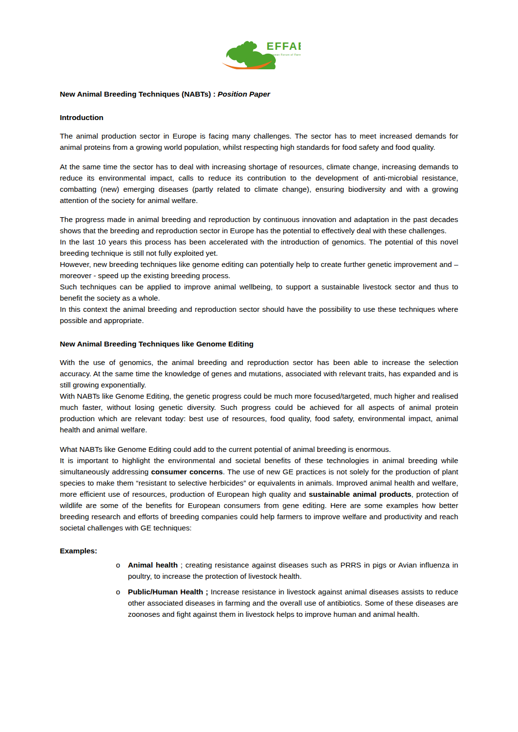EFFAB European Forum of Farm Animal Breeders
New Animal Breeding Techniques (NABTs) : Position Paper
Introduction
The animal production sector in Europe is facing many challenges. The sector has to meet increased demands for animal proteins from a growing world population, whilst respecting high standards for food safety and food quality.
At the same time the sector has to deal with increasing shortage of resources, climate change, increasing demands to reduce its environmental impact, calls to reduce its contribution to the development of anti-microbial resistance, combatting (new) emerging diseases (partly related to climate change), ensuring biodiversity and with a growing attention of the society for animal welfare.
The progress made in animal breeding and reproduction by continuous innovation and adaptation in the past decades shows that the breeding and reproduction sector in Europe has the potential to effectively deal with these challenges.
In the last 10 years this process has been accelerated with the introduction of genomics. The potential of this novel breeding technique is still not fully exploited yet.
However, new breeding techniques like genome editing can potentially help to create further genetic improvement and – moreover - speed up the existing breeding process.
Such techniques can be applied to improve animal wellbeing, to support a sustainable livestock sector and thus to benefit the society as a whole.
In this context the animal breeding and reproduction sector should have the possibility to use these techniques where possible and appropriate.
New Animal Breeding Techniques like Genome Editing
With the use of genomics, the animal breeding and reproduction sector has been able to increase the selection accuracy. At the same time the knowledge of genes and mutations, associated with relevant traits, has expanded and is still growing exponentially.
With NABTs like Genome Editing, the genetic progress could be much more focused/targeted, much higher and realised much faster, without losing genetic diversity. Such progress could be achieved for all aspects of animal protein production which are relevant today: best use of resources, food quality, food safety, environmental impact, animal health and animal welfare.
What NABTs like Genome Editing could add to the current potential of animal breeding is enormous.
It is important to highlight the environmental and societal benefits of these technologies in animal breeding while simultaneously addressing consumer concerns. The use of new GE practices is not solely for the production of plant species to make them “resistant to selective herbicides” or equivalents in animals. Improved animal health and welfare, more efficient use of resources, production of European high quality and sustainable animal products, protection of wildlife are some of the benefits for European consumers from gene editing. Here are some examples how better breeding research and efforts of breeding companies could help farmers to improve welfare and productivity and reach societal challenges with GE techniques:
Examples:
Animal health ; creating resistance against diseases such as PRRS in pigs or Avian influenza in poultry, to increase the protection of livestock health.
Public/Human Health ; Increase resistance in livestock against animal diseases assists to reduce other associated diseases in farming and the overall use of antibiotics. Some of these diseases are zoonoses and fight against them in livestock helps to improve human and animal health.